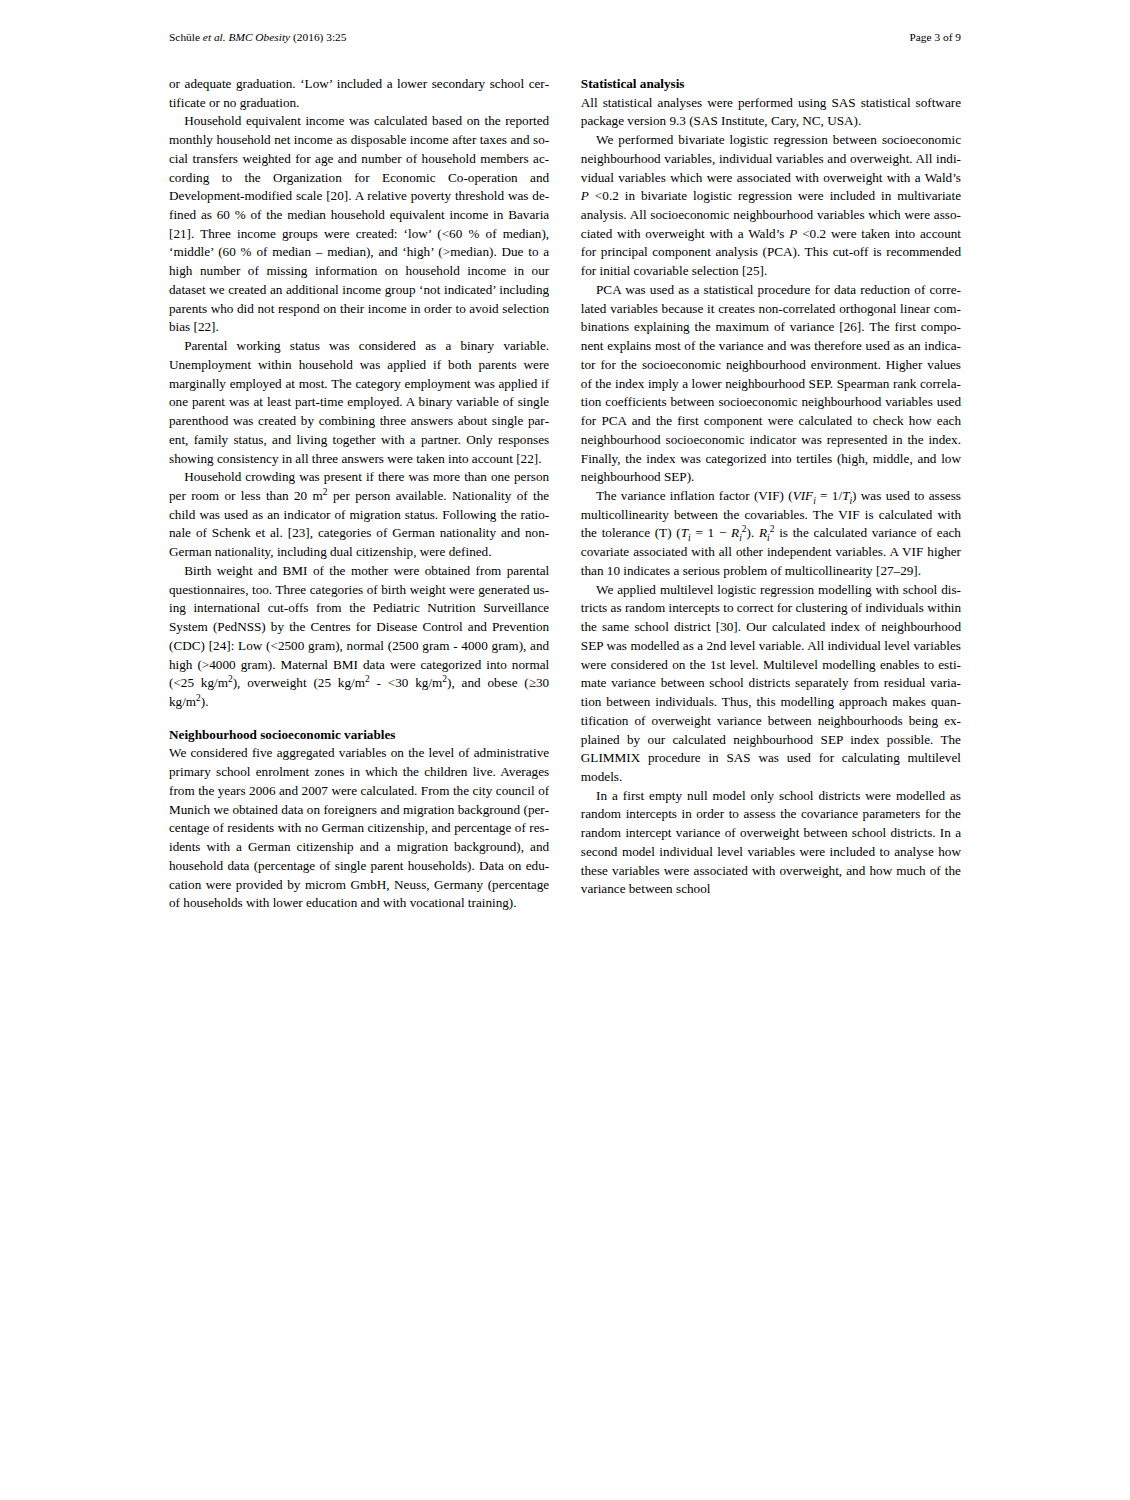Schüle et al. BMC Obesity (2016) 3:25 Page 3 of 9
or adequate graduation. ‘Low’ included a lower secondary school certificate or no graduation.
Household equivalent income was calculated based on the reported monthly household net income as disposable income after taxes and social transfers weighted for age and number of household members according to the Organization for Economic Co-operation and Development-modified scale [20]. A relative poverty threshold was defined as 60 % of the median household equivalent income in Bavaria [21]. Three income groups were created: ‘low’ (<60 % of median), ‘middle’ (60 % of median – median), and ‘high’ (>median). Due to a high number of missing information on household income in our dataset we created an additional income group ‘not indicated’ including parents who did not respond on their income in order to avoid selection bias [22].
Parental working status was considered as a binary variable. Unemployment within household was applied if both parents were marginally employed at most. The category employment was applied if one parent was at least part-time employed. A binary variable of single parenthood was created by combining three answers about single parent, family status, and living together with a partner. Only responses showing consistency in all three answers were taken into account [22].
Household crowding was present if there was more than one person per room or less than 20 m2 per person available. Nationality of the child was used as an indicator of migration status. Following the rationale of Schenk et al. [23], categories of German nationality and non-German nationality, including dual citizenship, were defined.
Birth weight and BMI of the mother were obtained from parental questionnaires, too. Three categories of birth weight were generated using international cut-offs from the Pediatric Nutrition Surveillance System (PedNSS) by the Centres for Disease Control and Prevention (CDC) [24]: Low (<2500 gram), normal (2500 gram - 4000 gram), and high (>4000 gram). Maternal BMI data were categorized into normal (<25 kg/m2), overweight (25 kg/m2 - <30 kg/m2), and obese (≥30 kg/m2).
Neighbourhood socioeconomic variables
We considered five aggregated variables on the level of administrative primary school enrolment zones in which the children live. Averages from the years 2006 and 2007 were calculated. From the city council of Munich we obtained data on foreigners and migration background (percentage of residents with no German citizenship, and percentage of residents with a German citizenship and a migration background), and household data (percentage of single parent households). Data on education were provided by microm GmbH, Neuss, Germany (percentage of households with lower education and with vocational training).
Statistical analysis
All statistical analyses were performed using SAS statistical software package version 9.3 (SAS Institute, Cary, NC, USA).
We performed bivariate logistic regression between socioeconomic neighbourhood variables, individual variables and overweight. All individual variables which were associated with overweight with a Wald’s P <0.2 in bivariate logistic regression were included in multivariate analysis. All socioeconomic neighbourhood variables which were associated with overweight with a Wald’s P <0.2 were taken into account for principal component analysis (PCA). This cut-off is recommended for initial covariable selection [25].
PCA was used as a statistical procedure for data reduction of correlated variables because it creates non-correlated orthogonal linear combinations explaining the maximum of variance [26]. The first component explains most of the variance and was therefore used as an indicator for the socioeconomic neighbourhood environment. Higher values of the index imply a lower neighbourhood SEP. Spearman rank correlation coefficients between socioeconomic neighbourhood variables used for PCA and the first component were calculated to check how each neighbourhood socioeconomic indicator was represented in the index. Finally, the index was categorized into tertiles (high, middle, and low neighbourhood SEP).
The variance inflation factor (VIF) (VIFi = 1/Ti) was used to assess multicollinearity between the covariables. The VIF is calculated with the tolerance (T) (Ti = 1 − Ri2). Ri2 is the calculated variance of each covariate associated with all other independent variables. A VIF higher than 10 indicates a serious problem of multicollinearity [27–29].
We applied multilevel logistic regression modelling with school districts as random intercepts to correct for clustering of individuals within the same school district [30]. Our calculated index of neighbourhood SEP was modelled as a 2nd level variable. All individual level variables were considered on the 1st level. Multilevel modelling enables to estimate variance between school districts separately from residual variation between individuals. Thus, this modelling approach makes quantification of overweight variance between neighbourhoods being explained by our calculated neighbourhood SEP index possible. The GLIMMIX procedure in SAS was used for calculating multilevel models.
In a first empty null model only school districts were modelled as random intercepts in order to assess the covariance parameters for the random intercept variance of overweight between school districts. In a second model individual level variables were included to analyse how these variables were associated with overweight, and how much of the variance between school